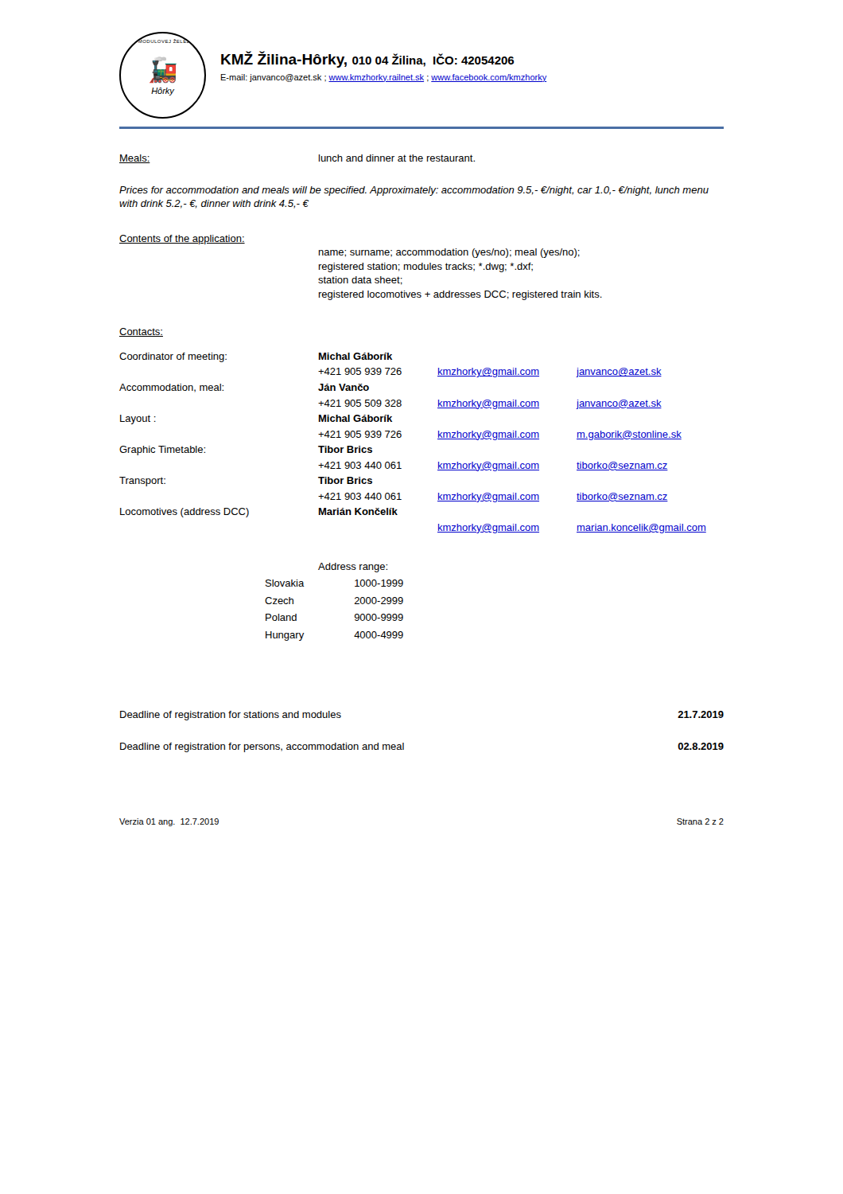KLUB MODULOVEJ ŽELEZNICE
🚂
Hôrky
KMŽ Žilina-Hôrky, 010 04 Žilina, IČO: 42054206
E-mail: janvanco@azet.sk ; www.kmzhorky.railnet.sk ; www.facebook.com/kmzhorky
Meals:
lunch and dinner at the restaurant.
Prices for accommodation and meals will be specified. Approximately: accommodation 9.5,- €/night, car 1.0,- €/night, lunch menu with drink 5.2,- €, dinner with drink 4.5,- €
Contents of the application:
name; surname; accommodation (yes/no); meal (yes/no);
registered station; modules tracks; *.dwg; *.dxf;
station data sheet;
registered locomotives + addresses DCC; registered train kits.
Contacts:
| Coordinator of meeting: | Michal Gáborík | | |
| | +421 905 939 726 | kmzhorky@gmail.com | janvanco@azet.sk |
| Accommodation, meal: | Ján Vančo | | |
| | +421 905 509 328 | kmzhorky@gmail.com | janvanco@azet.sk |
| Layout : | Michal Gáborík | | |
| | +421 905 939 726 | kmzhorky@gmail.com | m.gaborik@stonline.sk |
| Graphic Timetable: | Tibor Brics | | |
| | +421 903 440 061 | kmzhorky@gmail.com | tiborko@seznam.cz |
| Transport: | Tibor Brics | | |
| | +421 903 440 061 | kmzhorky@gmail.com | tiborko@seznam.cz |
| Locomotives (address DCC) | Marián Končelík | | |
| | | kmzhorky@gmail.com | marian.koncelik@gmail.com |
Address range:
| Slovakia | 1000-1999 |
| Czech | 2000-2999 |
| Poland | 9000-9999 |
| Hungary | 4000-4999 |
Deadline of registration for stations and modules
21.7.2019
Deadline of registration for persons, accommodation and meal
02.8.2019
Verzia 01 ang. 12.7.2019
Strana 2 z 2